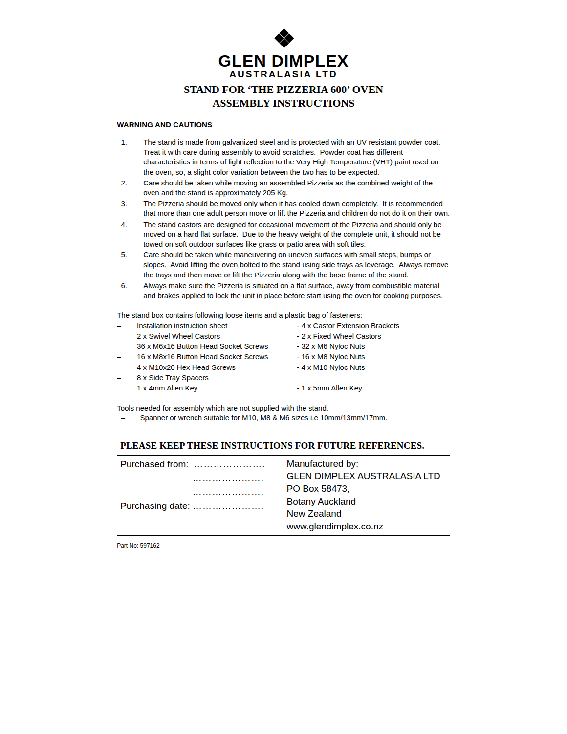❖
GLEN DIMPLEX
AUSTRALASIA LTD
STAND FOR ‘THE PIZZERIA 600’ OVEN
ASSEMBLY INSTRUCTIONS
WARNING AND CAUTIONS
1. The stand is made from galvanized steel and is protected with an UV resistant powder coat. Treat it with care during assembly to avoid scratches. Powder coat has different characteristics in terms of light reflection to the Very High Temperature (VHT) paint used on the oven, so, a slight color variation between the two has to be expected.
2. Care should be taken while moving an assembled Pizzeria as the combined weight of the oven and the stand is approximately 205 Kg.
3. The Pizzeria should be moved only when it has cooled down completely. It is recommended that more than one adult person move or lift the Pizzeria and children do not do it on their own.
4. The stand castors are designed for occasional movement of the Pizzeria and should only be moved on a hard flat surface. Due to the heavy weight of the complete unit, it should not be towed on soft outdoor surfaces like grass or patio area with soft tiles.
5. Care should be taken while maneuvering on uneven surfaces with small steps, bumps or slopes. Avoid lifting the oven bolted to the stand using side trays as leverage. Always remove the trays and then move or lift the Pizzeria along with the base frame of the stand.
6. Always make sure the Pizzeria is situated on a flat surface, away from combustible material and brakes applied to lock the unit in place before start using the oven for cooking purposes.
The stand box contains following loose items and a plastic bag of fasteners:
| – | Installation instruction sheet | - 4 x Castor Extension Brackets |
| – | 2 x Swivel Wheel Castors | - 2 x Fixed Wheel Castors |
| – | 36 x M6x16 Button Head Socket Screws | - 32 x M6 Nyloc Nuts |
| – | 16 x M8x16 Button Head Socket Screws | - 16 x M8 Nyloc Nuts |
| – | 4 x M10x20 Hex Head Screws | - 4 x M10 Nyloc Nuts |
| – | 8 x Side Tray Spacers | |
| – | 1 x 4mm Allen Key | - 1 x 5mm Allen Key |
Tools needed for assembly which are not supplied with the stand.
–Spanner or wrench suitable for M10, M8 & M6 sizes i.e 10mm/13mm/17mm.
| PLEASE KEEP THESE INSTRUCTIONS FOR FUTURE REFERENCES. |
| Purchased from: …………………. …………………. …………………. Purchasing date: …………………. | Manufactured by: GLEN DIMPLEX AUSTRALASIA LTD PO Box 58473, Botany Auckland New Zealand www.glendimplex.co.nz |
Part No: 597162